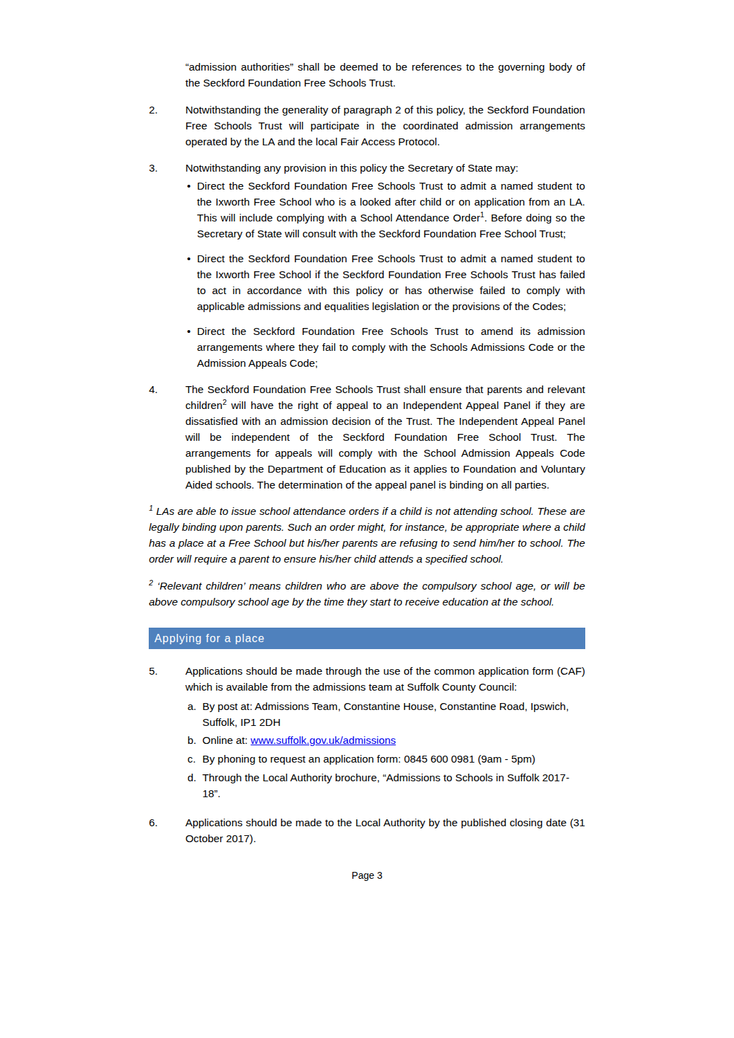“admission authorities” shall be deemed to be references to the governing body of the Seckford Foundation Free Schools Trust.
2.
Notwithstanding the generality of paragraph 2 of this policy, the Seckford Foundation Free Schools Trust will participate in the coordinated admission arrangements operated by the LA and the local Fair Access Protocol.
3.
Notwithstanding any provision in this policy the Secretary of State may:
Direct the Seckford Foundation Free Schools Trust to admit a named student to the Ixworth Free School who is a looked after child or on application from an LA. This will include complying with a School Attendance Order1. Before doing so the Secretary of State will consult with the Seckford Foundation Free School Trust;
Direct the Seckford Foundation Free Schools Trust to admit a named student to the Ixworth Free School if the Seckford Foundation Free Schools Trust has failed to act in accordance with this policy or has otherwise failed to comply with applicable admissions and equalities legislation or the provisions of the Codes;
Direct the Seckford Foundation Free Schools Trust to amend its admission arrangements where they fail to comply with the Schools Admissions Code or the Admission Appeals Code;
4.
The Seckford Foundation Free Schools Trust shall ensure that parents and relevant children2 will have the right of appeal to an Independent Appeal Panel if they are dissatisfied with an admission decision of the Trust. The Independent Appeal Panel will be independent of the Seckford Foundation Free School Trust. The arrangements for appeals will comply with the School Admission Appeals Code published by the Department of Education as it applies to Foundation and Voluntary Aided schools. The determination of the appeal panel is binding on all parties.
1 LAs are able to issue school attendance orders if a child is not attending school. These are legally binding upon parents. Such an order might, for instance, be appropriate where a child has a place at a Free School but his/her parents are refusing to send him/her to school. The order will require a parent to ensure his/her child attends a specified school.
2 ‘Relevant children’ means children who are above the compulsory school age, or will be above compulsory school age by the time they start to receive education at the school.
Applying for a place
5.
Applications should be made through the use of the common application form (CAF) which is available from the admissions team at Suffolk County Council:
By post at: Admissions Team, Constantine House, Constantine Road, Ipswich, Suffolk, IP1 2DH
Online at: www.suffolk.gov.uk/admissions
By phoning to request an application form: 0845 600 0981 (9am - 5pm)
Through the Local Authority brochure, “Admissions to Schools in Suffolk 2017-18”.
6.
Applications should be made to the Local Authority by the published closing date (31 October 2017).
Page 3